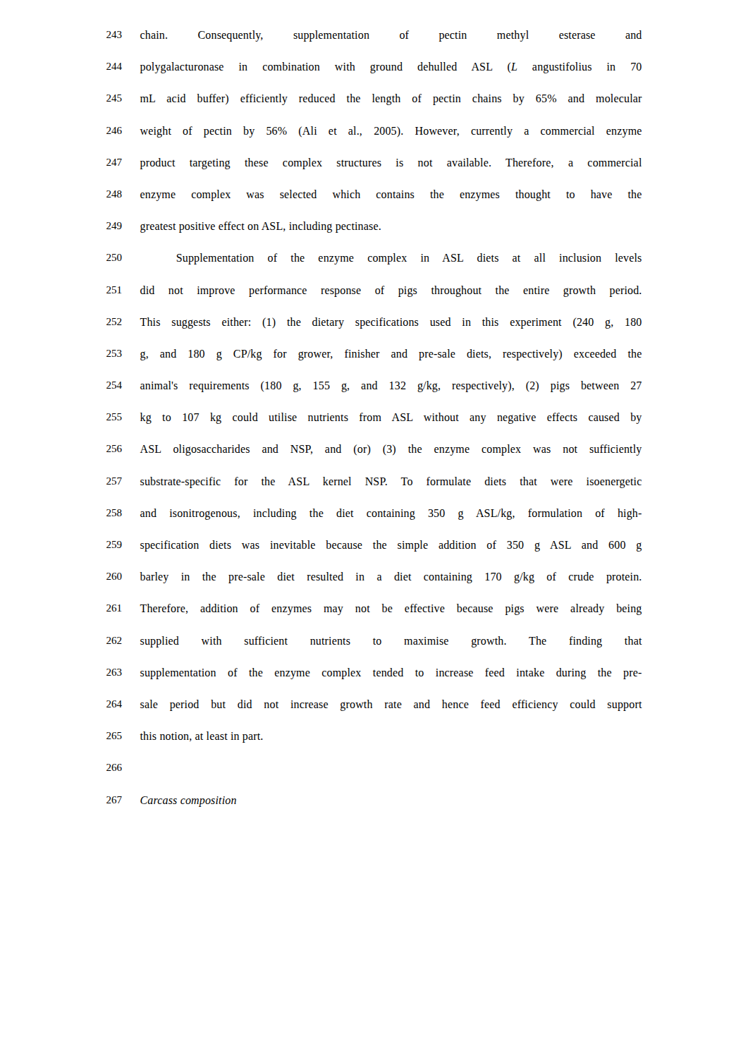243
chain. Consequently, supplementation of pectin methyl esterase and
244
polygalacturonase in combination with ground dehulled ASL (L angustifolius in 70
245
mL acid buffer) efficiently reduced the length of pectin chains by 65% and molecular
246
weight of pectin by 56% (Ali et al., 2005). However, currently a commercial enzyme
247
product targeting these complex structures is not available. Therefore, a commercial
248
enzyme complex was selected which contains the enzymes thought to have the
249
greatest positive effect on ASL, including pectinase.
250
Supplementation of the enzyme complex in ASL diets at all inclusion levels
251
did not improve performance response of pigs throughout the entire growth period.
252
This suggests either: (1) the dietary specifications used in this experiment (240 g, 180
253
g, and 180 g CP/kg for grower, finisher and pre-sale diets, respectively) exceeded the
254
animal's requirements (180 g, 155 g, and 132 g/kg, respectively), (2) pigs between 27
255
kg to 107 kg could utilise nutrients from ASL without any negative effects caused by
256
ASL oligosaccharides and NSP, and (or) (3) the enzyme complex was not sufficiently
257
substrate-specific for the ASL kernel NSP. To formulate diets that were isoenergetic
258
and isonitrogenous, including the diet containing 350 g ASL/kg, formulation of high-
259
specification diets was inevitable because the simple addition of 350 g ASL and 600 g
260
barley in the pre-sale diet resulted in a diet containing 170 g/kg of crude protein.
261
Therefore, addition of enzymes may not be effective because pigs were already being
262
supplied with sufficient nutrients to maximise growth. The finding that
263
supplementation of the enzyme complex tended to increase feed intake during the pre-
264
sale period but did not increase growth rate and hence feed efficiency could support
265
this notion, at least in part.
266
267
Carcass composition